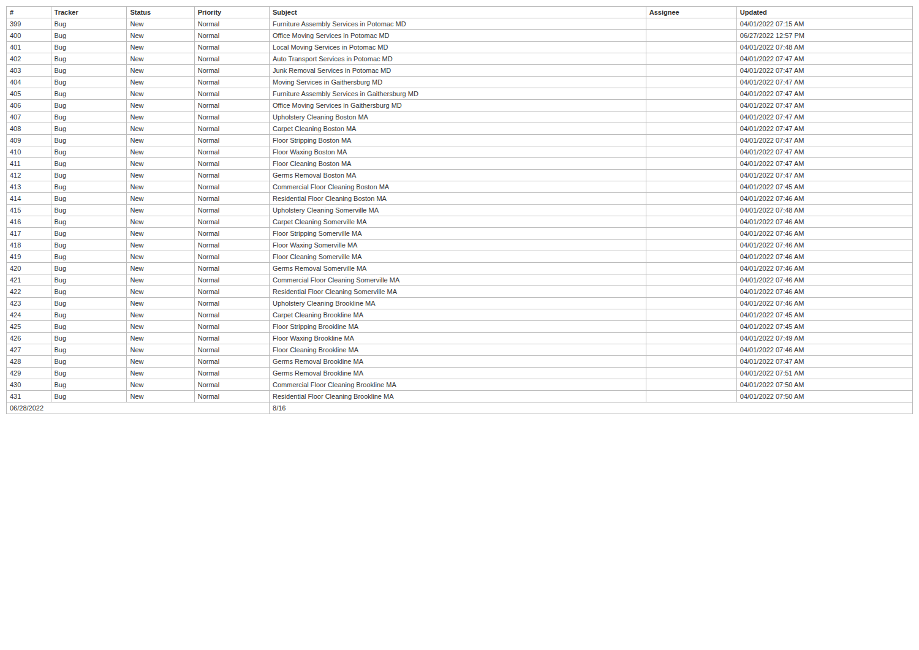| # | Tracker | Status | Priority | Subject | Assignee | Updated |
| --- | --- | --- | --- | --- | --- | --- |
| 399 | Bug | New | Normal | Furniture Assembly Services in Potomac MD | | 04/01/2022 07:15 AM |
| 400 | Bug | New | Normal | Office Moving Services in Potomac MD | | 06/27/2022 12:57 PM |
| 401 | Bug | New | Normal | Local Moving Services in Potomac MD | | 04/01/2022 07:48 AM |
| 402 | Bug | New | Normal | Auto Transport Services in Potomac MD | | 04/01/2022 07:47 AM |
| 403 | Bug | New | Normal | Junk Removal Services in Potomac MD | | 04/01/2022 07:47 AM |
| 404 | Bug | New | Normal | Moving Services in Gaithersburg MD | | 04/01/2022 07:47 AM |
| 405 | Bug | New | Normal | Furniture Assembly Services in Gaithersburg MD | | 04/01/2022 07:47 AM |
| 406 | Bug | New | Normal | Office Moving Services in Gaithersburg MD | | 04/01/2022 07:47 AM |
| 407 | Bug | New | Normal | Upholstery Cleaning Boston MA | | 04/01/2022 07:47 AM |
| 408 | Bug | New | Normal | Carpet Cleaning Boston MA | | 04/01/2022 07:47 AM |
| 409 | Bug | New | Normal | Floor Stripping Boston MA | | 04/01/2022 07:47 AM |
| 410 | Bug | New | Normal | Floor Waxing Boston MA | | 04/01/2022 07:47 AM |
| 411 | Bug | New | Normal | Floor Cleaning Boston MA | | 04/01/2022 07:47 AM |
| 412 | Bug | New | Normal | Germs Removal Boston MA | | 04/01/2022 07:47 AM |
| 413 | Bug | New | Normal | Commercial Floor Cleaning Boston MA | | 04/01/2022 07:45 AM |
| 414 | Bug | New | Normal | Residential Floor Cleaning Boston MA | | 04/01/2022 07:46 AM |
| 415 | Bug | New | Normal | Upholstery Cleaning Somerville MA | | 04/01/2022 07:48 AM |
| 416 | Bug | New | Normal | Carpet Cleaning Somerville MA | | 04/01/2022 07:46 AM |
| 417 | Bug | New | Normal | Floor Stripping Somerville MA | | 04/01/2022 07:46 AM |
| 418 | Bug | New | Normal | Floor Waxing Somerville MA | | 04/01/2022 07:46 AM |
| 419 | Bug | New | Normal | Floor Cleaning Somerville MA | | 04/01/2022 07:46 AM |
| 420 | Bug | New | Normal | Germs Removal Somerville MA | | 04/01/2022 07:46 AM |
| 421 | Bug | New | Normal | Commercial Floor Cleaning Somerville MA | | 04/01/2022 07:46 AM |
| 422 | Bug | New | Normal | Residential Floor Cleaning Somerville MA | | 04/01/2022 07:46 AM |
| 423 | Bug | New | Normal | Upholstery Cleaning Brookline MA | | 04/01/2022 07:46 AM |
| 424 | Bug | New | Normal | Carpet Cleaning Brookline MA | | 04/01/2022 07:45 AM |
| 425 | Bug | New | Normal | Floor Stripping Brookline MA | | 04/01/2022 07:45 AM |
| 426 | Bug | New | Normal | Floor Waxing Brookline MA | | 04/01/2022 07:49 AM |
| 427 | Bug | New | Normal | Floor Cleaning Brookline MA | | 04/01/2022 07:46 AM |
| 428 | Bug | New | Normal | Germs Removal Brookline MA | | 04/01/2022 07:47 AM |
| 429 | Bug | New | Normal | Germs Removal Brookline MA | | 04/01/2022 07:51 AM |
| 430 | Bug | New | Normal | Commercial Floor Cleaning Brookline MA | | 04/01/2022 07:50 AM |
| 431 | Bug | New | Normal | Residential Floor Cleaning Brookline MA | | 04/01/2022 07:50 AM |
| 06/28/2022 | 8/16 |